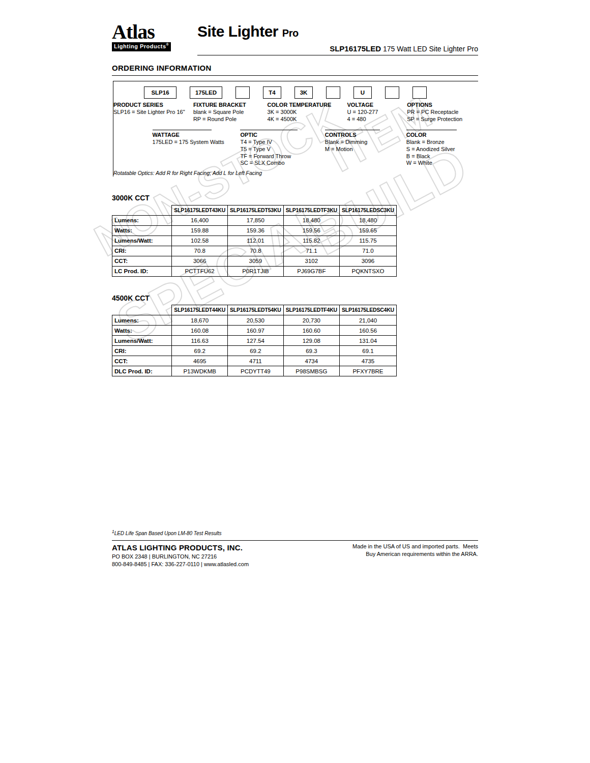NON-STOCK
ITEM
SPECIAL
BUILD
Atlas
Lighting Products®
Site Lighter Pro
SLP16175LED 175 Watt LED Site Lighter Pro
ORDERING INFORMATION
SLP16
175LED
T4
3K
U
PRODUCT SERIES
SLP16 = Site Lighter Pro 16"
FIXTURE BRACKET
blank = Square Pole
RP = Round Pole
COLOR TEMPERATURE
3K = 3000K
4K = 4500K
VOLTAGE
U = 120-277
4 = 480
OPTIONS
PR = PC Receptacle
SP = Surge Protection
WATTAGE
175LED = 175 System Watts
OPTIC
T4 = Type IV
T5 = Type V
TF = Forward Throw
SC = SLX Combo
CONTROLS
Blank = Dimming
M = Motion
COLOR
Blank = Bronze
S = Anodized Silver
B = Black
W = White
Rotatable Optics: Add R for Right Facing; Add L for Left Facing
3000K CCT
| | SLP16175LEDT43KU | SLP16175LEDT53KU | SLP16175LEDTF3KU | SLP16175LEDSC3KU |
| --- | --- | --- | --- | --- |
| Lumens: | 16,400 | 17,850 | 18,480 | 18,480 |
| Watts: | 159.88 | 159.36 | 159.56 | 159.65 |
| Lumens/Watt: | 102.58 | 112.01 | 115.82 | 115.75 |
| CRI: | 70.8 | 70.8 | 71.1 | 71.0 |
| CCT: | 3066 | 3059 | 3102 | 3096 |
| LC Prod. ID: | PCTTFU62 | P0R1TJIB | PJ69G7BF | PQKNTSXO |
4500K CCT
| | SLP16175LEDT44KU | SLP16175LEDT54KU | SLP16175LEDTF4KU | SLP16175LEDSC4KU |
| --- | --- | --- | --- | --- |
| Lumens: | 18,670 | 20,530 | 20,730 | 21,040 |
| Watts: | 160.08 | 160.97 | 160.60 | 160.56 |
| Lumens/Watt: | 116.63 | 127.54 | 129.08 | 131.04 |
| CRI: | 69.2 | 69.2 | 69.3 | 69.1 |
| CCT: | 4695 | 4711 | 4734 | 4735 |
| DLC Prod. ID: | P13WDKMB | PCDYTT49 | P98SMBSG | PFXY7BRE |
1LED Life Span Based Upon LM-80 Test Results
ATLAS LIGHTING PRODUCTS, INC.
PO BOX 2348 | BURLINGTON, NC 27216
800-849-8485 | FAX: 336-227-0110 | www.atlasled.com
Made in the USA of US and imported parts. Meets Buy American requirements within the ARRA.